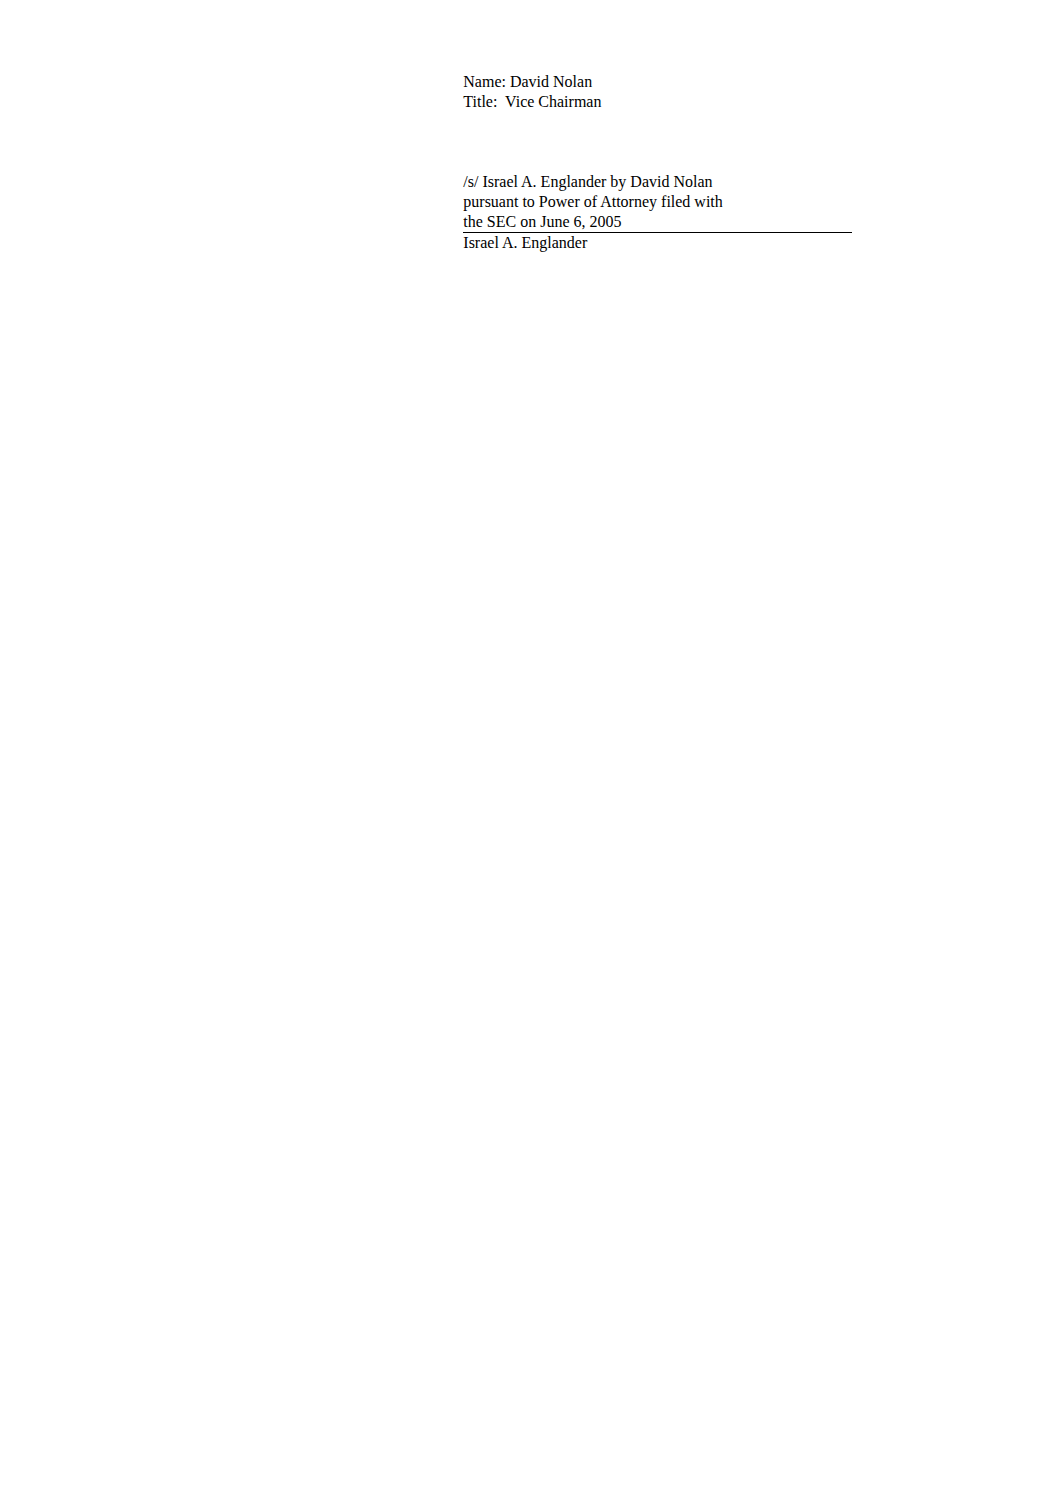Name: David Nolan
Title: Vice Chairman
/s/ Israel A. Englander by David Nolan
pursuant to Power of Attorney filed with
the SEC on June 6, 2005
Israel A. Englander